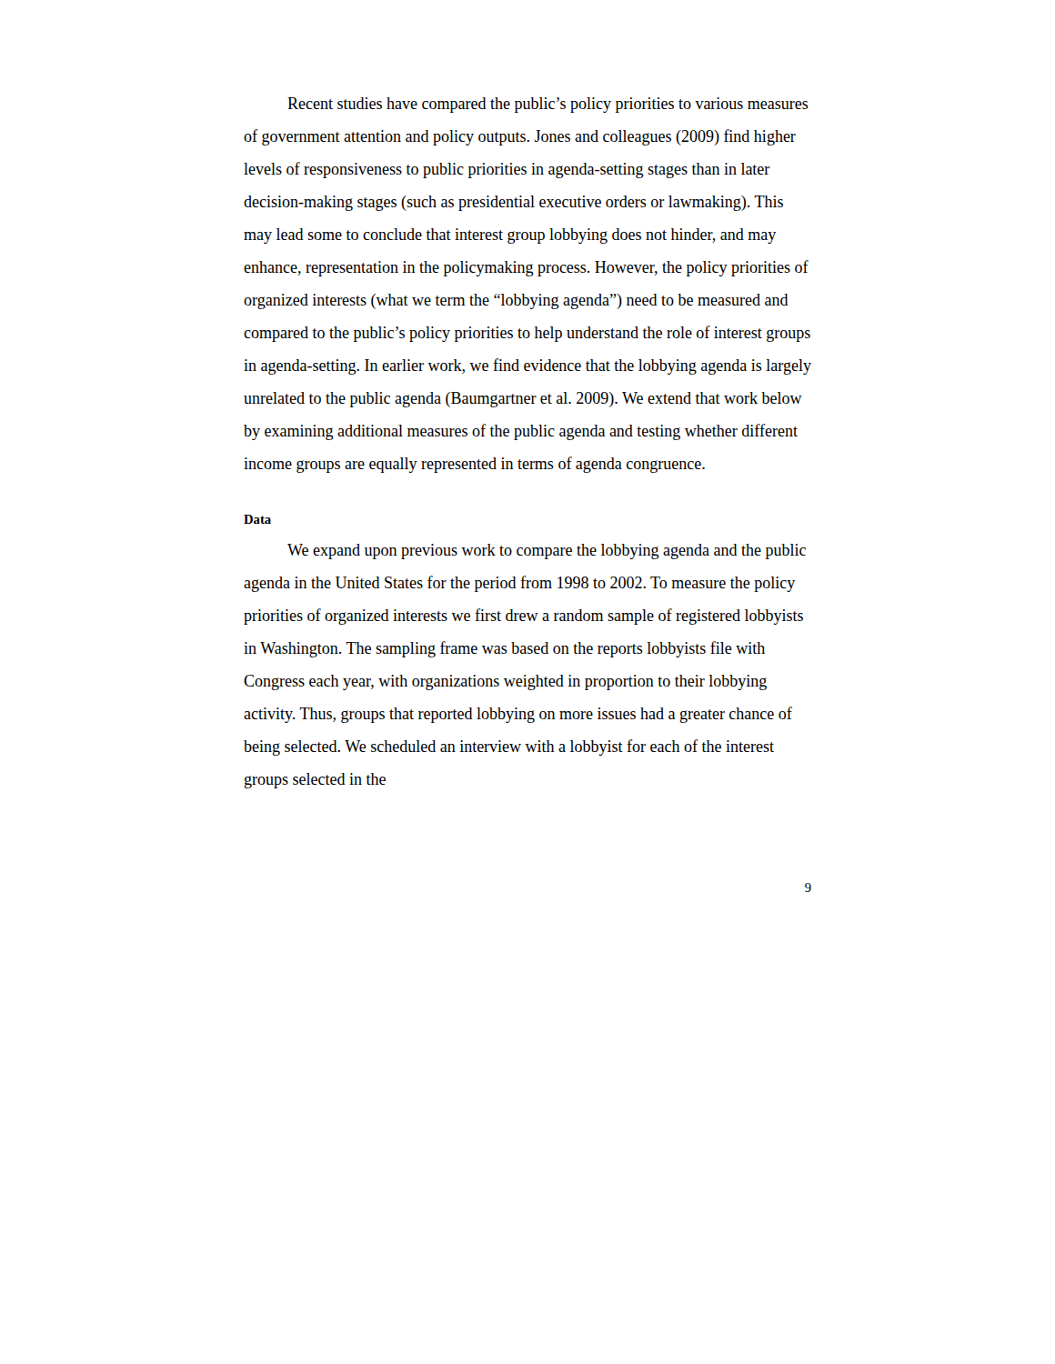Recent studies have compared the public’s policy priorities to various measures of government attention and policy outputs. Jones and colleagues (2009) find higher levels of responsiveness to public priorities in agenda-setting stages than in later decision-making stages (such as presidential executive orders or lawmaking). This may lead some to conclude that interest group lobbying does not hinder, and may enhance, representation in the policymaking process. However, the policy priorities of organized interests (what we term the “lobbying agenda”) need to be measured and compared to the public’s policy priorities to help understand the role of interest groups in agenda-setting. In earlier work, we find evidence that the lobbying agenda is largely unrelated to the public agenda (Baumgartner et al. 2009). We extend that work below by examining additional measures of the public agenda and testing whether different income groups are equally represented in terms of agenda congruence.
Data
We expand upon previous work to compare the lobbying agenda and the public agenda in the United States for the period from 1998 to 2002. To measure the policy priorities of organized interests we first drew a random sample of registered lobbyists in Washington. The sampling frame was based on the reports lobbyists file with Congress each year, with organizations weighted in proportion to their lobbying activity. Thus, groups that reported lobbying on more issues had a greater chance of being selected. We scheduled an interview with a lobbyist for each of the interest groups selected in the
9